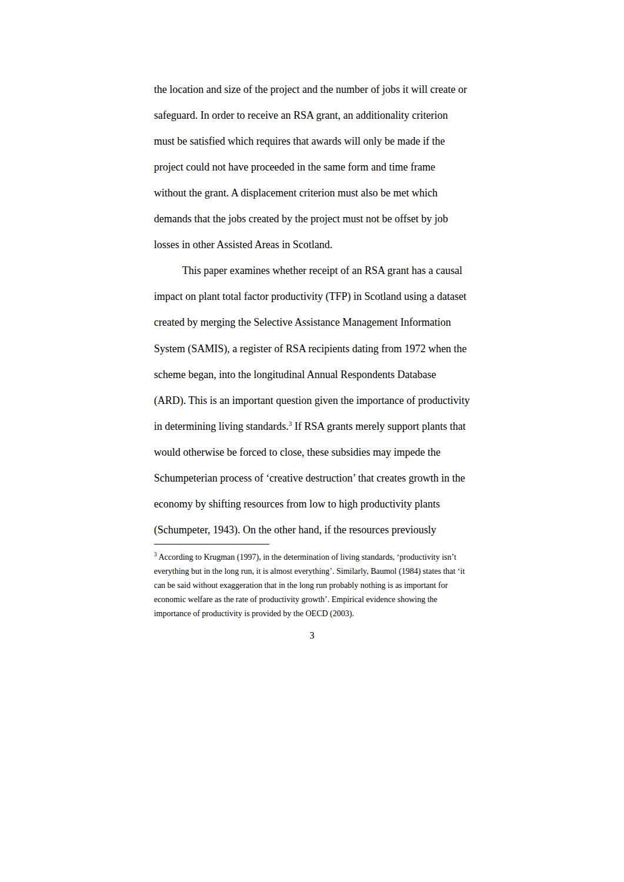the location and size of the project and the number of jobs it will create or safeguard. In order to receive an RSA grant, an additionality criterion must be satisfied which requires that awards will only be made if the project could not have proceeded in the same form and time frame without the grant. A displacement criterion must also be met which demands that the jobs created by the project must not be offset by job losses in other Assisted Areas in Scotland.
This paper examines whether receipt of an RSA grant has a causal impact on plant total factor productivity (TFP) in Scotland using a dataset created by merging the Selective Assistance Management Information System (SAMIS), a register of RSA recipients dating from 1972 when the scheme began, into the longitudinal Annual Respondents Database (ARD). This is an important question given the importance of productivity in determining living standards.3 If RSA grants merely support plants that would otherwise be forced to close, these subsidies may impede the Schumpeterian process of ‘creative destruction’ that creates growth in the economy by shifting resources from low to high productivity plants (Schumpeter, 1943). On the other hand, if the resources previously
3 According to Krugman (1997), in the determination of living standards, ‘productivity isn’t everything but in the long run, it is almost everything’. Similarly, Baumol (1984) states that ‘it can be said without exaggeration that in the long run probably nothing is as important for economic welfare as the rate of productivity growth’. Empirical evidence showing the importance of productivity is provided by the OECD (2003).
3